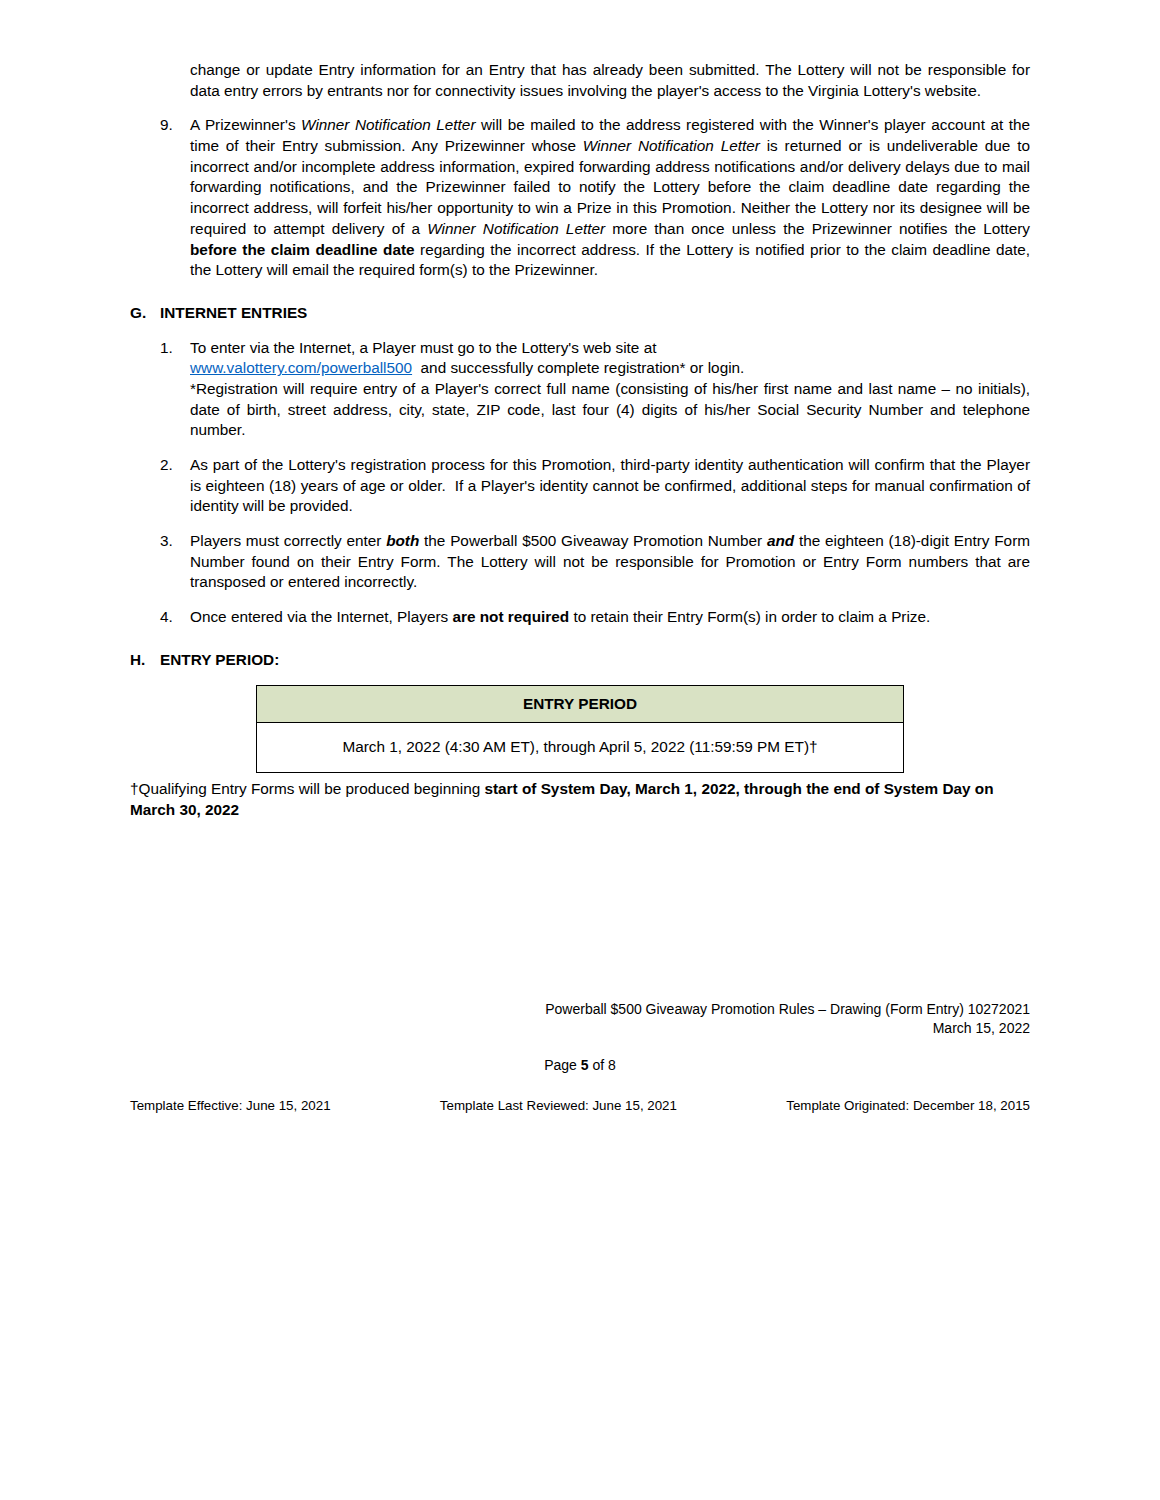change or update Entry information for an Entry that has already been submitted. The Lottery will not be responsible for data entry errors by entrants nor for connectivity issues involving the player's access to the Virginia Lottery's website.
A Prizewinner's Winner Notification Letter will be mailed to the address registered with the Winner's player account at the time of their Entry submission. Any Prizewinner whose Winner Notification Letter is returned or is undeliverable due to incorrect and/or incomplete address information, expired forwarding address notifications and/or delivery delays due to mail forwarding notifications, and the Prizewinner failed to notify the Lottery before the claim deadline date regarding the incorrect address, will forfeit his/her opportunity to win a Prize in this Promotion. Neither the Lottery nor its designee will be required to attempt delivery of a Winner Notification Letter more than once unless the Prizewinner notifies the Lottery before the claim deadline date regarding the incorrect address. If the Lottery is notified prior to the claim deadline date, the Lottery will email the required form(s) to the Prizewinner.
G. INTERNET ENTRIES
To enter via the Internet, a Player must go to the Lottery's web site at
www.valottery.com/powerball500 and successfully complete registration* or login.
*Registration will require entry of a Player's correct full name (consisting of his/her first name and last name – no initials), date of birth, street address, city, state, ZIP code, last four (4) digits of his/her Social Security Number and telephone number.
As part of the Lottery's registration process for this Promotion, third-party identity authentication will confirm that the Player is eighteen (18) years of age or older. If a Player's identity cannot be confirmed, additional steps for manual confirmation of identity will be provided.
Players must correctly enter both the Powerball $500 Giveaway Promotion Number and the eighteen (18)-digit Entry Form Number found on their Entry Form. The Lottery will not be responsible for Promotion or Entry Form numbers that are transposed or entered incorrectly.
Once entered via the Internet, Players are not required to retain their Entry Form(s) in order to claim a Prize.
H. ENTRY PERIOD:
| ENTRY PERIOD |
| --- |
| March 1, 2022 (4:30 AM ET), through April 5, 2022 (11:59:59 PM ET)† |
†Qualifying Entry Forms will be produced beginning start of System Day, March 1, 2022, through the end of System Day on March 30, 2022
Powerball $500 Giveaway Promotion Rules – Drawing (Form Entry) 10272021
March 15, 2022
Page 5 of 8
Template Effective: June 15, 2021 Template Last Reviewed: June 15, 2021 Template Originated: December 18, 2015